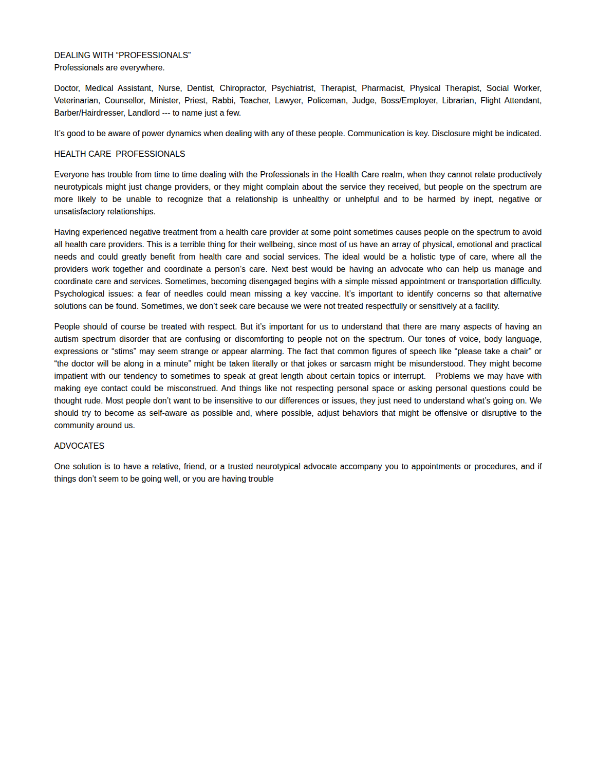DEALING WITH “PROFESSIONALS”
Professionals are everywhere.
Doctor, Medical Assistant, Nurse, Dentist, Chiropractor, Psychiatrist, Therapist, Pharmacist, Physical Therapist, Social Worker, Veterinarian, Counsellor, Minister, Priest, Rabbi, Teacher, Lawyer, Policeman, Judge, Boss/Employer, Librarian, Flight Attendant, Barber/Hairdresser, Landlord --- to name just a few.
It’s good to be aware of power dynamics when dealing with any of these people. Communication is key. Disclosure might be indicated.
HEALTH CARE PROFESSIONALS
Everyone has trouble from time to time dealing with the Professionals in the Health Care realm, when they cannot relate productively neurotypicals might just change providers, or they might complain about the service they received, but people on the spectrum are more likely to be unable to recognize that a relationship is unhealthy or unhelpful and to be harmed by inept, negative or unsatisfactory relationships.
Having experienced negative treatment from a health care provider at some point sometimes causes people on the spectrum to avoid all health care providers. This is a terrible thing for their wellbeing, since most of us have an array of physical, emotional and practical needs and could greatly benefit from health care and social services. The ideal would be a holistic type of care, where all the providers work together and coordinate a person’s care. Next best would be having an advocate who can help us manage and coordinate care and services. Sometimes, becoming disengaged begins with a simple missed appointment or transportation difficulty. Psychological issues: a fear of needles could mean missing a key vaccine. It’s important to identify concerns so that alternative solutions can be found. Sometimes, we don’t seek care because we were not treated respectfully or sensitively at a facility.
People should of course be treated with respect. But it’s important for us to understand that there are many aspects of having an autism spectrum disorder that are confusing or discomforting to people not on the spectrum. Our tones of voice, body language, expressions or “stims” may seem strange or appear alarming. The fact that common figures of speech like “please take a chair” or “the doctor will be along in a minute” might be taken literally or that jokes or sarcasm might be misunderstood. They might become impatient with our tendency to sometimes to speak at great length about certain topics or interrupt. Problems we may have with making eye contact could be misconstrued. And things like not respecting personal space or asking personal questions could be thought rude. Most people don’t want to be insensitive to our differences or issues, they just need to understand what’s going on. We should try to become as self-aware as possible and, where possible, adjust behaviors that might be offensive or disruptive to the community around us.
ADVOCATES
One solution is to have a relative, friend, or a trusted neurotypical advocate accompany you to appointments or procedures, and if things don’t seem to be going well, or you are having trouble